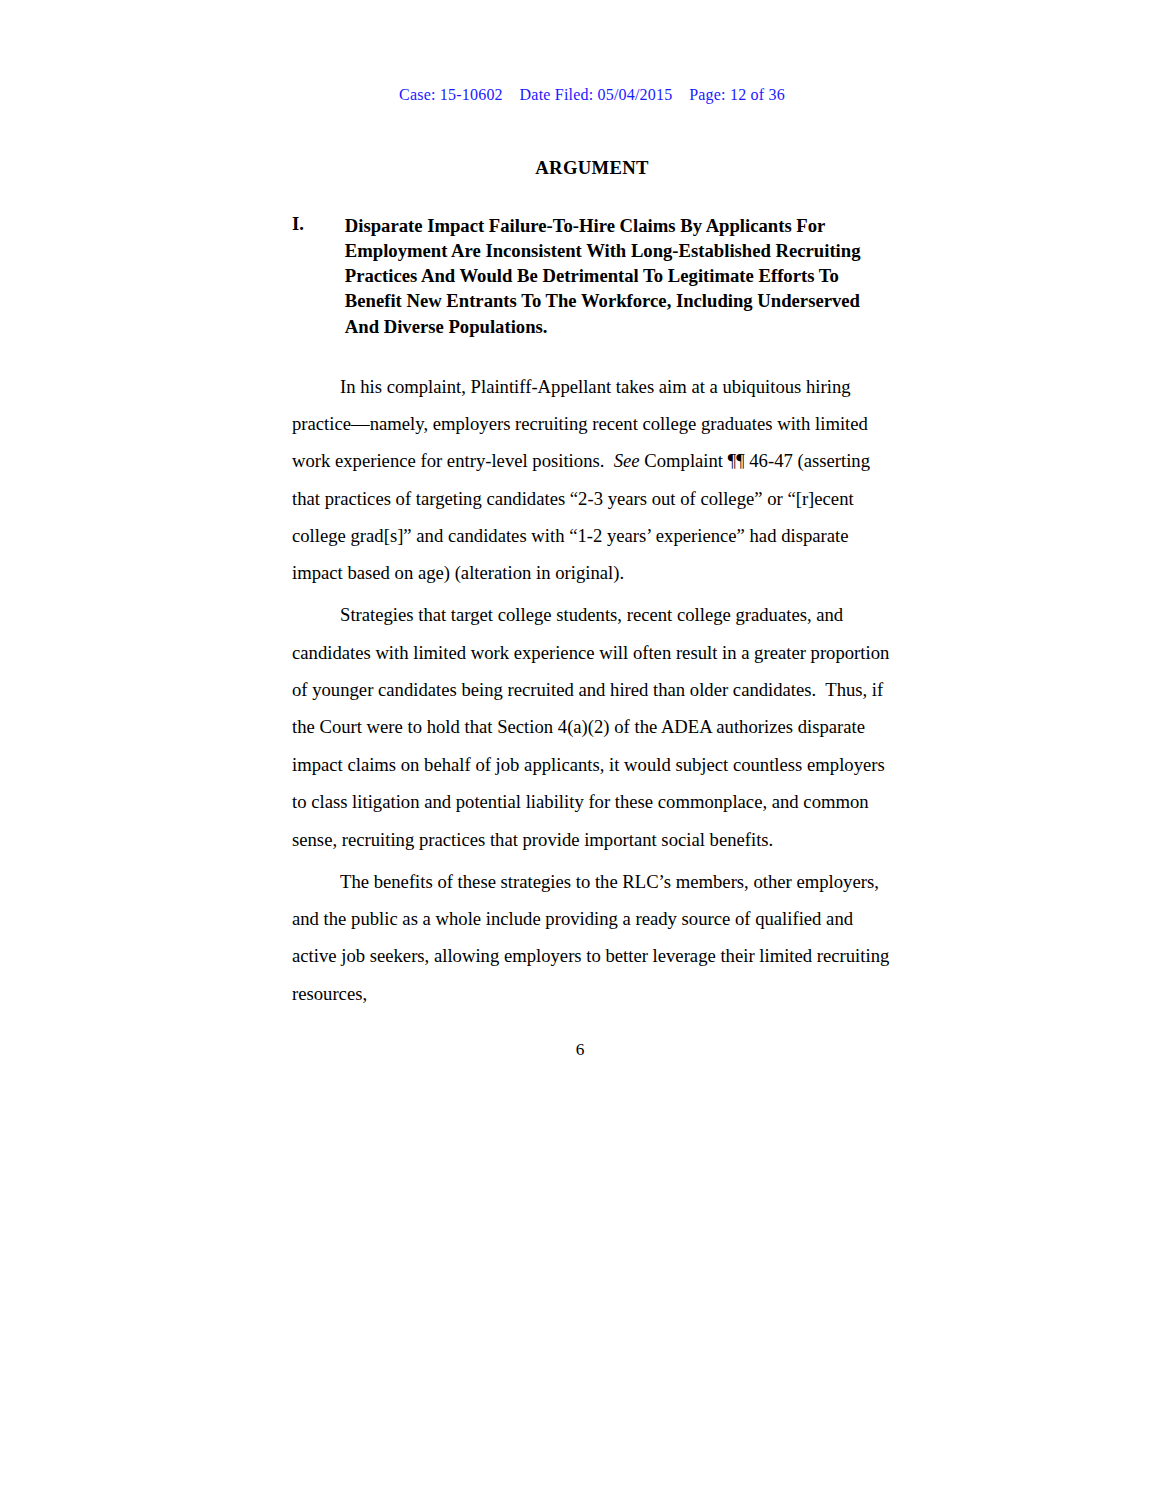Case: 15-10602 Date Filed: 05/04/2015 Page: 12 of 36
ARGUMENT
I.
Disparate Impact Failure-To-Hire Claims By Applicants For Employment Are Inconsistent With Long-Established Recruiting Practices And Would Be Detrimental To Legitimate Efforts To Benefit New Entrants To The Workforce, Including Underserved And Diverse Populations.
In his complaint, Plaintiff-Appellant takes aim at a ubiquitous hiring practice—namely, employers recruiting recent college graduates with limited work experience for entry-level positions. See Complaint ¶¶ 46-47 (asserting that practices of targeting candidates “2-3 years out of college” or “[r]ecent college grad[s]” and candidates with “1-2 years’ experience” had disparate impact based on age) (alteration in original).
Strategies that target college students, recent college graduates, and candidates with limited work experience will often result in a greater proportion of younger candidates being recruited and hired than older candidates. Thus, if the Court were to hold that Section 4(a)(2) of the ADEA authorizes disparate impact claims on behalf of job applicants, it would subject countless employers to class litigation and potential liability for these commonplace, and common sense, recruiting practices that provide important social benefits.
The benefits of these strategies to the RLC’s members, other employers, and the public as a whole include providing a ready source of qualified and active job seekers, allowing employers to better leverage their limited recruiting resources,
6